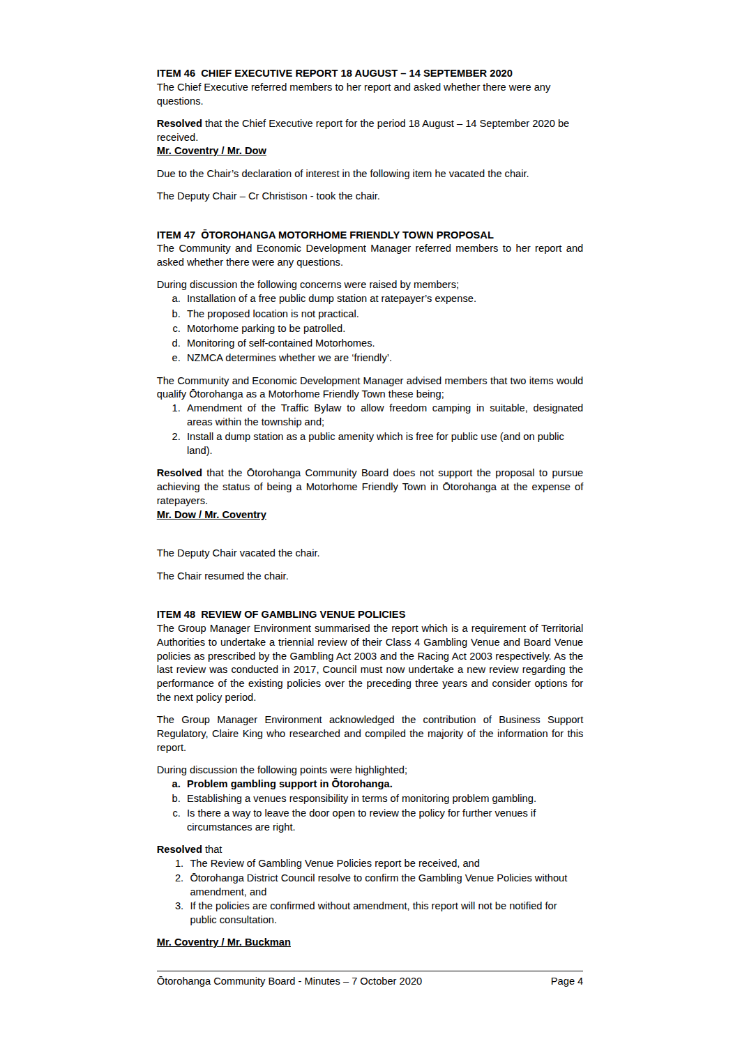ITEM 46 CHIEF EXECUTIVE REPORT 18 AUGUST – 14 SEPTEMBER 2020
The Chief Executive referred members to her report and asked whether there were any questions.
Resolved that the Chief Executive report for the period 18 August – 14 September 2020 be received.
Mr. Coventry / Mr. Dow
Due to the Chair’s declaration of interest in the following item he vacated the chair.
The Deputy Chair – Cr Christison - took the chair.
ITEM 47 ŌTOROHANGA MOTORHOME FRIENDLY TOWN PROPOSAL
The Community and Economic Development Manager referred members to her report and asked whether there were any questions.
During discussion the following concerns were raised by members;
Installation of a free public dump station at ratepayer’s expense.
The proposed location is not practical.
Motorhome parking to be patrolled.
Monitoring of self-contained Motorhomes.
NZMCA determines whether we are ‘friendly’.
The Community and Economic Development Manager advised members that two items would qualify Ōtorohanga as a Motorhome Friendly Town these being;
Amendment of the Traffic Bylaw to allow freedom camping in suitable, designated areas within the township and;
Install a dump station as a public amenity which is free for public use (and on public land).
Resolved that the Ōtorohanga Community Board does not support the proposal to pursue achieving the status of being a Motorhome Friendly Town in Ōtorohanga at the expense of ratepayers.
Mr. Dow / Mr. Coventry
The Deputy Chair vacated the chair.
The Chair resumed the chair.
ITEM 48 REVIEW OF GAMBLING VENUE POLICIES
The Group Manager Environment summarised the report which is a requirement of Territorial Authorities to undertake a triennial review of their Class 4 Gambling Venue and Board Venue policies as prescribed by the Gambling Act 2003 and the Racing Act 2003 respectively. As the last review was conducted in 2017, Council must now undertake a new review regarding the performance of the existing policies over the preceding three years and consider options for the next policy period.
The Group Manager Environment acknowledged the contribution of Business Support Regulatory, Claire King who researched and compiled the majority of the information for this report.
During discussion the following points were highlighted;
Problem gambling support in Ōtorohanga.
Establishing a venues responsibility in terms of monitoring problem gambling.
Is there a way to leave the door open to review the policy for further venues if circumstances are right.
Resolved that
The Review of Gambling Venue Policies report be received, and
Ōtorohanga District Council resolve to confirm the Gambling Venue Policies without amendment, and
If the policies are confirmed without amendment, this report will not be notified for public consultation.
Mr. Coventry / Mr. Buckman
Ōtorohanga Community Board - Minutes – 7 October 2020 Page 4